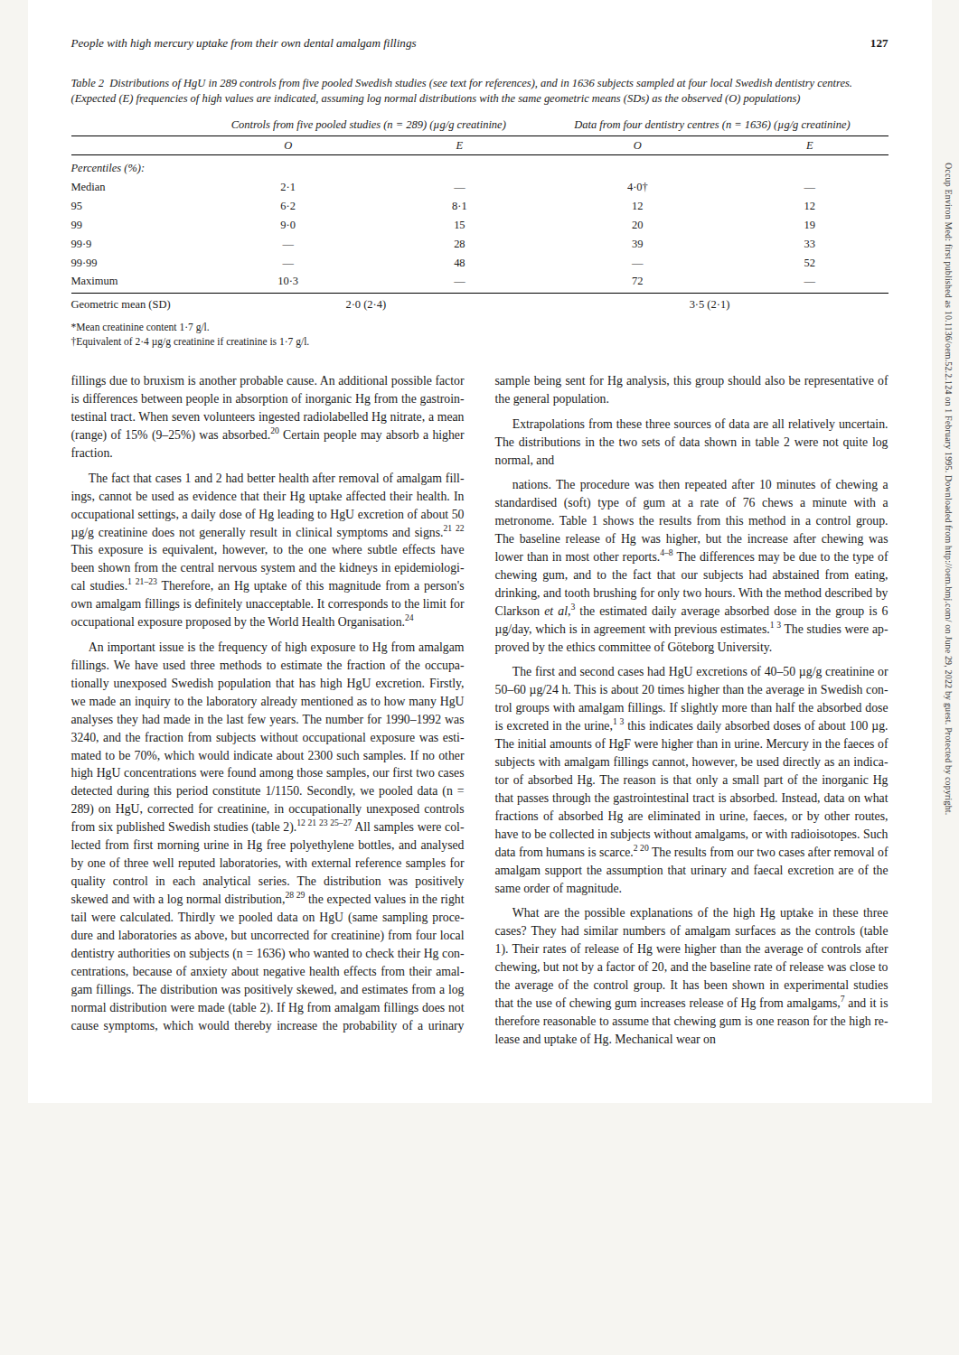People with high mercury uptake from their own dental amalgam fillings 127
Table 2 Distributions of HgU in 289 controls from five pooled Swedish studies (see text for references), and in 1636 subjects sampled at four local Swedish dentistry centres. (Expected (E) frequencies of high values are indicated, assuming log normal distributions with the same geometric means (SDs) as the observed (O) populations)
| | Controls from five pooled studies (n = 289) (µg/g creatinine) | Data from four dentistry centres (n = 1636) (µg/g creatinine) |
| --- | --- | --- |
| | O | E | O | E |
| Percentiles (%): |
| Median | 2·1 | — | 4·0† | — |
| 95 | 6·2 | 8·1 | 12 | 12 |
| 99 | 9·0 | 15 | 20 | 19 |
| 99·9 | — | 28 | 39 | 33 |
| 99·99 | — | 48 | — | 52 |
| Maximum | 10·3 | — | 72 | — |
| Geometric mean (SD) | 2·0 (2·4) | 3·5 (2·1) |
*Mean creatinine content 1·7 g/l.
†Equivalent of 2·4 µg/g creatinine if creatinine is 1·7 g/l.
fillings due to bruxism is another probable cause. An additional possible factor is differences between people in absorption of inorganic Hg from the gastrointestinal tract. When seven volunteers ingested radiolabelled Hg nitrate, a mean (range) of 15% (9–25%) was absorbed.20 Certain people may absorb a higher fraction.
The fact that cases 1 and 2 had better health after removal of amalgam fillings, cannot be used as evidence that their Hg uptake affected their health. In occupational settings, a daily dose of Hg leading to HgU excretion of about 50 µg/g creatinine does not generally result in clinical symptoms and signs.21 22 This exposure is equivalent, however, to the one where subtle effects have been shown from the central nervous system and the kidneys in epidemiological studies.1 21–23 Therefore, an Hg uptake of this magnitude from a person's own amalgam fillings is definitely unacceptable. It corresponds to the limit for occupational exposure proposed by the World Health Organisation.24
An important issue is the frequency of high exposure to Hg from amalgam fillings. We have used three methods to estimate the fraction of the occupationally unexposed Swedish population that has high HgU excretion. Firstly, we made an inquiry to the laboratory already mentioned as to how many HgU analyses they had made in the last few years. The number for 1990–1992 was 3240, and the fraction from subjects without occupational exposure was estimated to be 70%, which would indicate about 2300 such samples. If no other high HgU concentrations were found among those samples, our first two cases detected during this period constitute 1/1150. Secondly, we pooled data (n = 289) on HgU, corrected for creatinine, in occupationally unexposed controls from six published Swedish studies (table 2).12 21 23 25–27 All samples were collected from first morning urine in Hg free polyethylene bottles, and analysed by one of three well reputed laboratories, with external reference samples for quality control in each analytical series. The distribution was positively skewed and with a log normal distribution,28 29 the expected values in the right tail were calculated. Thirdly we pooled data on HgU (same sampling procedure and laboratories as above, but uncorrected for creatinine) from four local dentistry authorities on subjects (n = 1636) who wanted to check their Hg concentrations, because of anxiety about negative health effects from their amalgam fillings. The distribution was positively skewed, and estimates from a log normal distribution were made (table 2). If Hg from amalgam fillings does not cause symptoms, which would thereby increase the probability of a urinary sample being sent for Hg analysis, this group should also be representative of the general population.
Extrapolations from these three sources of data are all relatively uncertain. The distributions in the two sets of data shown in table 2 were not quite log normal, and
nations. The procedure was then repeated after 10 minutes of chewing a standardised (soft) type of gum at a rate of 76 chews a minute with a metronome. Table 1 shows the results from this method in a control group. The baseline release of Hg was higher, but the increase after chewing was lower than in most other reports.4–8 The differences may be due to the type of chewing gum, and to the fact that our subjects had abstained from eating, drinking, and tooth brushing for only two hours. With the method described by Clarkson et al,3 the estimated daily average absorbed dose in the group is 6 µg/day, which is in agreement with previous estimates.1 3 The studies were approved by the ethics committee of Göteborg University.
The first and second cases had HgU excretions of 40–50 µg/g creatinine or 50–60 µg/24 h. This is about 20 times higher than the average in Swedish control groups with amalgam fillings. If slightly more than half the absorbed dose is excreted in the urine,1 3 this indicates daily absorbed doses of about 100 µg. The initial amounts of HgF were higher than in urine. Mercury in the faeces of subjects with amalgam fillings cannot, however, be used directly as an indicator of absorbed Hg. The reason is that only a small part of the inorganic Hg that passes through the gastrointestinal tract is absorbed. Instead, data on what fractions of absorbed Hg are eliminated in urine, faeces, or by other routes, have to be collected in subjects without amalgams, or with radioisotopes. Such data from humans is scarce.2 20 The results from our two cases after removal of amalgam support the assumption that urinary and faecal excretion are of the same order of magnitude.
What are the possible explanations of the high Hg uptake in these three cases? They had similar numbers of amalgam surfaces as the controls (table 1). Their rates of release of Hg were higher than the average of controls after chewing, but not by a factor of 20, and the baseline rate of release was close to the average of the control group. It has been shown in experimental studies that the use of chewing gum increases release of Hg from amalgams,7 and it is therefore reasonable to assume that chewing gum is one reason for the high release and uptake of Hg. Mechanical wear on
Occup Environ Med: first published as 10.1136/oem.52.2.124 on 1 February 1995. Downloaded from http://oem.bmj.com/ on June 29, 2022 by guest. Protected by copyright.